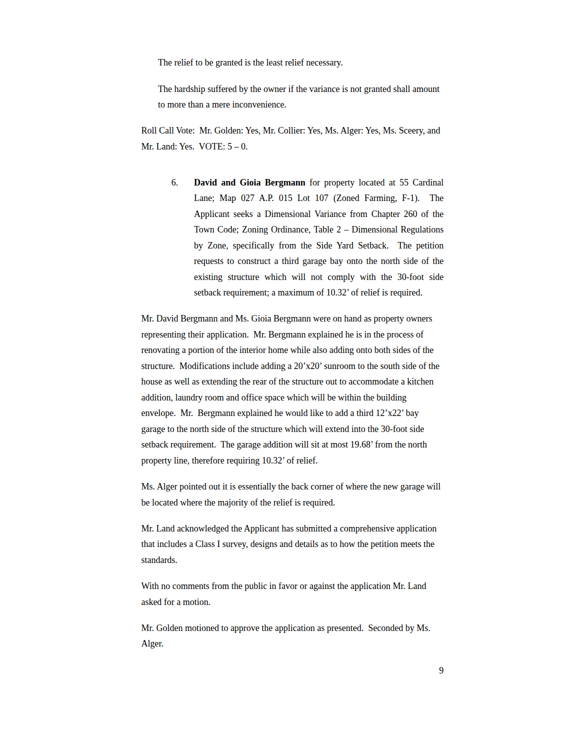The relief to be granted is the least relief necessary.
The hardship suffered by the owner if the variance is not granted shall amount to more than a mere inconvenience.
Roll Call Vote: Mr. Golden: Yes, Mr. Collier: Yes, Ms. Alger: Yes, Ms. Sceery, and Mr. Land: Yes. VOTE: 5 – 0.
6. David and Gioia Bergmann for property located at 55 Cardinal Lane; Map 027 A.P. 015 Lot 107 (Zoned Farming, F-1). The Applicant seeks a Dimensional Variance from Chapter 260 of the Town Code; Zoning Ordinance, Table 2 – Dimensional Regulations by Zone, specifically from the Side Yard Setback. The petition requests to construct a third garage bay onto the north side of the existing structure which will not comply with the 30-foot side setback requirement; a maximum of 10.32’ of relief is required.
Mr. David Bergmann and Ms. Gioia Bergmann were on hand as property owners representing their application. Mr. Bergmann explained he is in the process of renovating a portion of the interior home while also adding onto both sides of the structure. Modifications include adding a 20’x20’ sunroom to the south side of the house as well as extending the rear of the structure out to accommodate a kitchen addition, laundry room and office space which will be within the building envelope. Mr. Bergmann explained he would like to add a third 12’x22’ bay garage to the north side of the structure which will extend into the 30-foot side setback requirement. The garage addition will sit at most 19.68’ from the north property line, therefore requiring 10.32’ of relief.
Ms. Alger pointed out it is essentially the back corner of where the new garage will be located where the majority of the relief is required.
Mr. Land acknowledged the Applicant has submitted a comprehensive application that includes a Class I survey, designs and details as to how the petition meets the standards.
With no comments from the public in favor or against the application Mr. Land asked for a motion.
Mr. Golden motioned to approve the application as presented. Seconded by Ms. Alger.
9